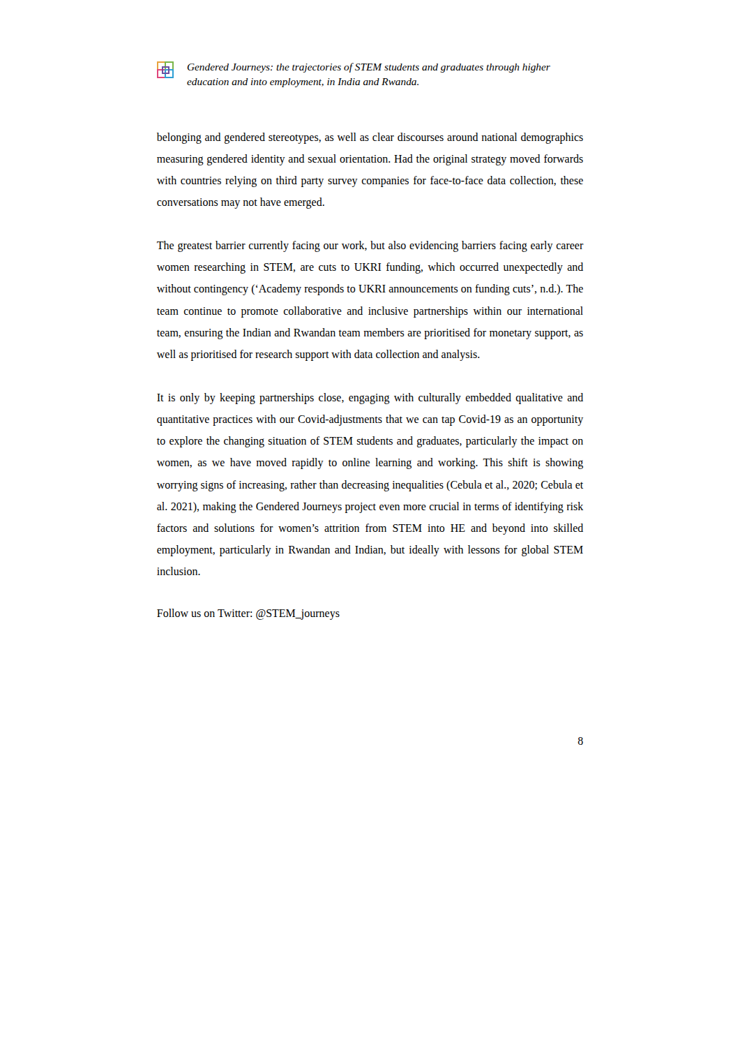Gendered Journeys: the trajectories of STEM students and graduates through higher education and into employment, in India and Rwanda.
belonging and gendered stereotypes, as well as clear discourses around national demographics measuring gendered identity and sexual orientation. Had the original strategy moved forwards with countries relying on third party survey companies for face-to-face data collection, these conversations may not have emerged.
The greatest barrier currently facing our work, but also evidencing barriers facing early career women researching in STEM, are cuts to UKRI funding, which occurred unexpectedly and without contingency (‘Academy responds to UKRI announcements on funding cuts’, n.d.). The team continue to promote collaborative and inclusive partnerships within our international team, ensuring the Indian and Rwandan team members are prioritised for monetary support, as well as prioritised for research support with data collection and analysis.
It is only by keeping partnerships close, engaging with culturally embedded qualitative and quantitative practices with our Covid-adjustments that we can tap Covid-19 as an opportunity to explore the changing situation of STEM students and graduates, particularly the impact on women, as we have moved rapidly to online learning and working. This shift is showing worrying signs of increasing, rather than decreasing inequalities (Cebula et al., 2020; Cebula et al. 2021), making the Gendered Journeys project even more crucial in terms of identifying risk factors and solutions for women’s attrition from STEM into HE and beyond into skilled employment, particularly in Rwandan and Indian, but ideally with lessons for global STEM inclusion.
Follow us on Twitter: @STEM_journeys
8